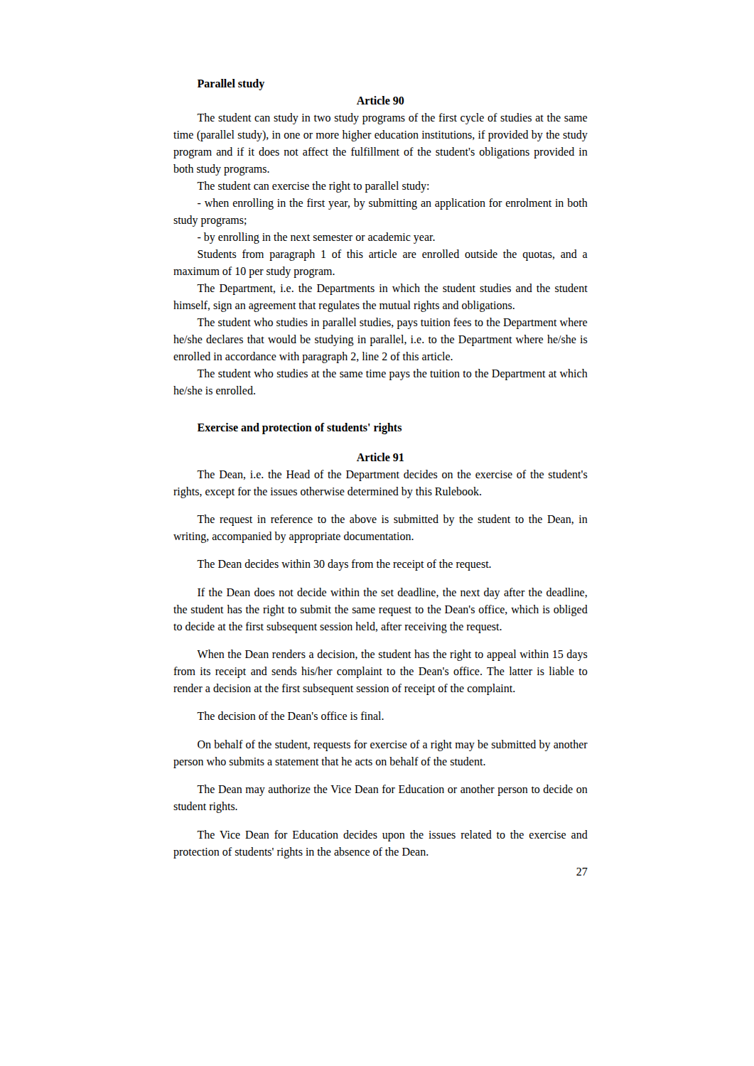Parallel study
Article 90
The student can study in two study programs of the first cycle of studies at the same time (parallel study), in one or more higher education institutions, if provided by the study program and if it does not affect the fulfillment of the student's obligations provided in both study programs.
The student can exercise the right to parallel study:
- when enrolling in the first year, by submitting an application for enrolment in both study programs;
- by enrolling in the next semester or academic year.
Students from paragraph 1 of this article are enrolled outside the quotas, and a maximum of 10 per study program.
The Department, i.e. the Departments in which the student studies and the student himself, sign an agreement that regulates the mutual rights and obligations.
The student who studies in parallel studies, pays tuition fees to the Department where he/she declares that would be studying in parallel, i.e. to the Department where he/she is enrolled in accordance with paragraph 2, line 2 of this article.
The student who studies at the same time pays the tuition to the Department at which he/she is enrolled.
Exercise and protection of students' rights
Article 91
The Dean, i.e. the Head of the Department decides on the exercise of the student's rights, except for the issues otherwise determined by this Rulebook.
The request in reference to the above is submitted by the student to the Dean, in writing, accompanied by appropriate documentation.
The Dean decides within 30 days from the receipt of the request.
If the Dean does not decide within the set deadline, the next day after the deadline, the student has the right to submit the same request to the Dean's office, which is obliged to decide at the first subsequent session held, after receiving the request.
When the Dean renders a decision, the student has the right to appeal within 15 days from its receipt and sends his/her complaint to the Dean's office. The latter is liable to render a decision at the first subsequent session of receipt of the complaint.
The decision of the Dean's office is final.
On behalf of the student, requests for exercise of a right may be submitted by another person who submits a statement that he acts on behalf of the student.
The Dean may authorize the Vice Dean for Education or another person to decide on student rights.
The Vice Dean for Education decides upon the issues related to the exercise and protection of students' rights in the absence of the Dean.
27